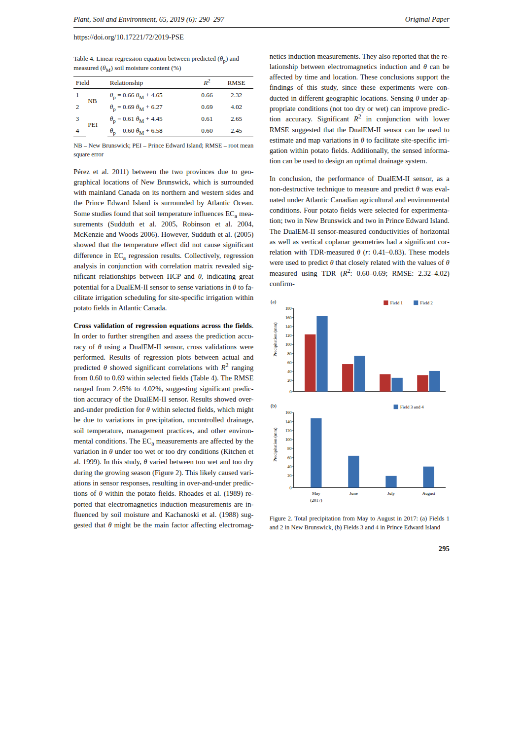Plant, Soil and Environment, 65, 2019 (6): 290–297
Original Paper
https://doi.org/10.17221/72/2019-PSE
Table 4. Linear regression equation between predicted ( θ p ) and measured ( θ M ) soil moisture content (%)
| Field | Relationship | R 2 | RMSE |
| --- | --- | --- | --- |
| 1 | NB | θ p = 0.66 θ M + 4.65 | 0.66 | 2.32 |
| 2 | θ p = 0.69 θ M + 6.27 | 0.69 | 4.02 |
| 3 | PEI | θ p = 0.61 θ M + 4.45 | 0.61 | 2.65 |
| 4 | θ p = 0.60 θ M + 6.58 | 0.60 | 2.45 |
NB – New Brunswick; PEI – Prince Edward Island; RMSE – root mean square error
Pérez et al. 2011) between the two provinces due to geographical locations of New Brunswick, which is surrounded with mainland Canada on its northern and western sides and the Prince Edward Island is surrounded by Atlantic Ocean. Some studies found that soil temperature influences ECa measurements (Sudduth et al. 2005, Robinson et al. 2004, McKenzie and Woods 2006). However, Sudduth et al. (2005) showed that the temperature effect did not cause significant difference in ECa regression results. Collectively, regression analysis in conjunction with correlation matrix revealed significant relationships between HCP and θ, indicating great potential for a DualEM-II sensor to sense variations in θ to facilitate irrigation scheduling for site-specific irrigation within potato fields in Atlantic Canada.
Cross validation of regression equations across the fields. In order to further strengthen and assess the prediction accuracy of θ using a DualEM-II sensor, cross validations were performed. Results of regression plots between actual and predicted θ showed significant correlations with R2 ranging from 0.60 to 0.69 within selected fields (Table 4). The RMSE ranged from 2.45% to 4.02%, suggesting significant prediction accuracy of the DualEM-II sensor. Results showed over-and-under prediction for θ within selected fields, which might be due to variations in precipitation, uncontrolled drainage, soil temperature, management practices, and other environmental conditions. The ECa measurements are affected by the variation in θ under too wet or too dry conditions (Kitchen et al. 1999). In this study, θ varied between too wet and too dry during the growing season (Figure 2). This likely caused variations in sensor responses, resulting in over-and-under predictions of θ within the potato fields. Rhoades et al. (1989) reported that electromagnetics induction measurements are influenced by soil moisture and Kachanoski et al. (1988) suggested that θ might be the main factor affecting electromagnetics induction measurements. They also reported that the relationship between electromagnetics induction and θ can be affected by time and location. These conclusions support the findings of this study, since these experiments were conducted in different geographic locations. Sensing θ under appropriate conditions (not too dry or wet) can improve prediction accuracy. Significant R2 in conjunction with lower RMSE suggested that the DualEM-II sensor can be used to estimate and map variations in θ to facilitate site-specific irrigation within potato fields. Additionally, the sensed information can be used to design an optimal drainage system.
In conclusion, the performance of DualEM-II sensor, as a non-destructive technique to measure and predict θ was evaluated under Atlantic Canadian agricultural and environmental conditions. Four potato fields were selected for experimentation; two in New Brunswick and two in Prince Edward Island. The DualEM-II sensor-measured conductivities of horizontal as well as vertical coplanar geometries had a significant correlation with TDR-measured θ (r: 0.41–0.83). These models were used to predict θ that closely related with the values of θ measured using TDR (R2: 0.60–0.69; RMSE: 2.32–4.02) confirm-
(a) Field 1 Field 2 Precipitation (mm) 180 160 140 120 100 80 60 40 20 0 (b) Field 3 and 4 Precipitation (mm) 160 140 120 100 80 60 40 20 0 May June July August (2017)
Figure 2. Total precipitation from May to August in 2017: (a) Fields 1 and 2 in New Brunswick, (b) Fields 3 and 4 in Prince Edward Island
295